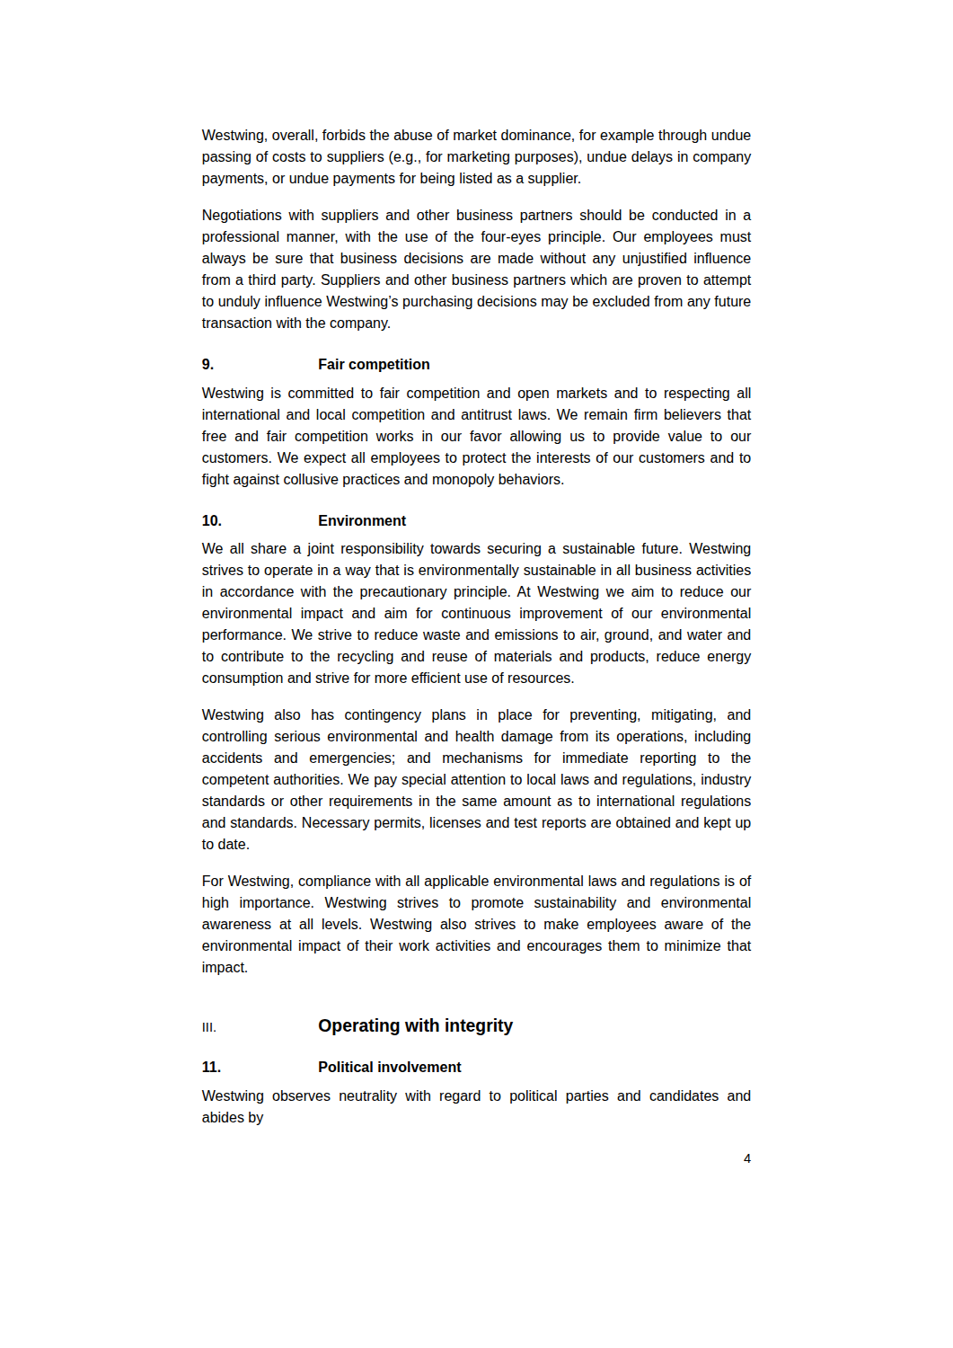Westwing, overall, forbids the abuse of market dominance, for example through undue passing of costs to suppliers (e.g., for marketing purposes), undue delays in company payments, or undue payments for being listed as a supplier.
Negotiations with suppliers and other business partners should be conducted in a professional manner, with the use of the four-eyes principle. Our employees must always be sure that business decisions are made without any unjustified influence from a third party. Suppliers and other business partners which are proven to attempt to unduly influence Westwing’s purchasing decisions may be excluded from any future transaction with the company.
9. Fair competition
Westwing is committed to fair competition and open markets and to respecting all international and local competition and antitrust laws. We remain firm believers that free and fair competition works in our favor allowing us to provide value to our customers. We expect all employees to protect the interests of our customers and to fight against collusive practices and monopoly behaviors.
10. Environment
We all share a joint responsibility towards securing a sustainable future. Westwing strives to operate in a way that is environmentally sustainable in all business activities in accordance with the precautionary principle. At Westwing we aim to reduce our environmental impact and aim for continuous improvement of our environmental performance. We strive to reduce waste and emissions to air, ground, and water and to contribute to the recycling and reuse of materials and products, reduce energy consumption and strive for more efficient use of resources.
Westwing also has contingency plans in place for preventing, mitigating, and controlling serious environmental and health damage from its operations, including accidents and emergencies; and mechanisms for immediate reporting to the competent authorities. We pay special attention to local laws and regulations, industry standards or other requirements in the same amount as to international regulations and standards. Necessary permits, licenses and test reports are obtained and kept up to date.
For Westwing, compliance with all applicable environmental laws and regulations is of high importance. Westwing strives to promote sustainability and environmental awareness at all levels. Westwing also strives to make employees aware of the environmental impact of their work activities and encourages them to minimize that impact.
III. Operating with integrity
11. Political involvement
Westwing observes neutrality with regard to political parties and candidates and abides by
4